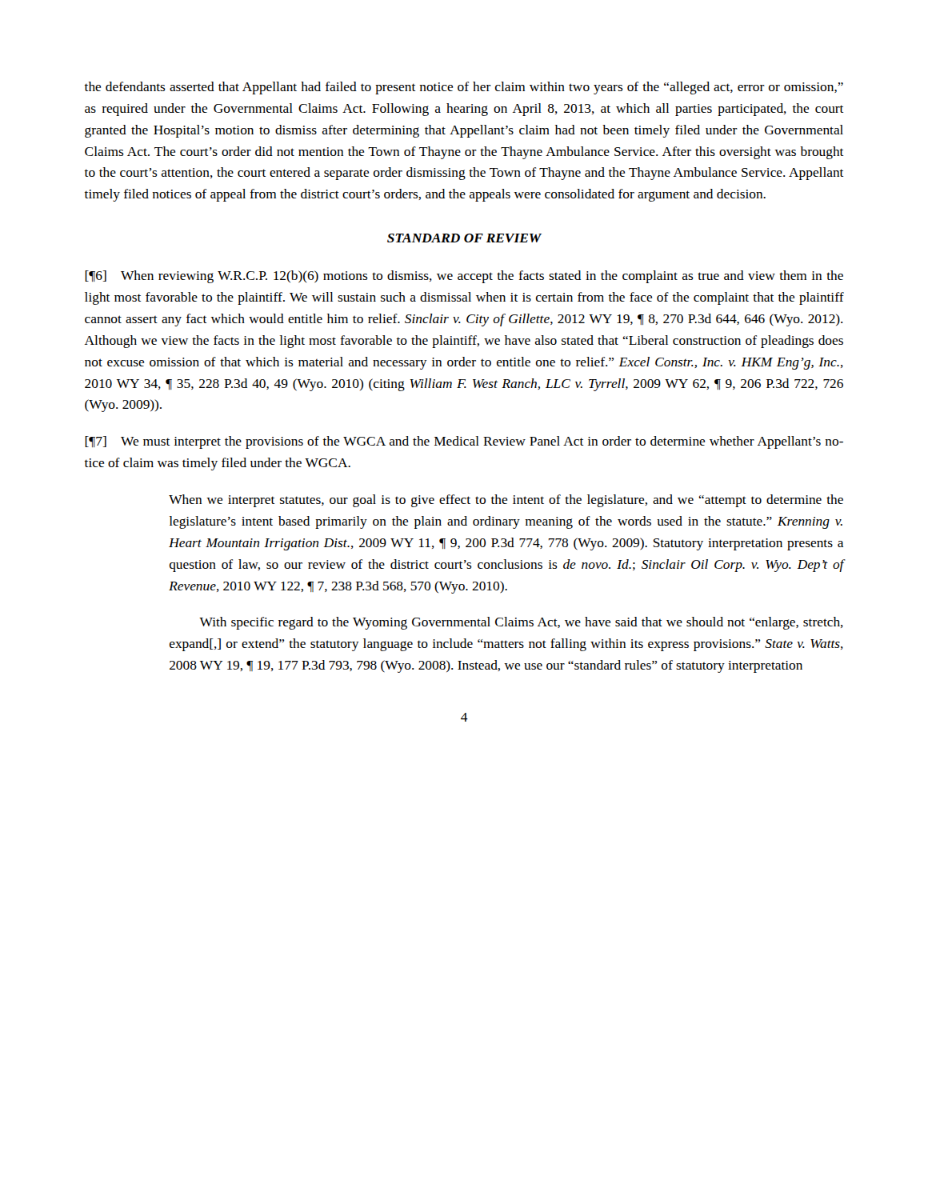the defendants asserted that Appellant had failed to present notice of her claim within two years of the “alleged act, error or omission,” as required under the Governmental Claims Act. Following a hearing on April 8, 2013, at which all parties participated, the court granted the Hospital’s motion to dismiss after determining that Appellant’s claim had not been timely filed under the Governmental Claims Act. The court’s order did not mention the Town of Thayne or the Thayne Ambulance Service. After this oversight was brought to the court’s attention, the court entered a separate order dismissing the Town of Thayne and the Thayne Ambulance Service. Appellant timely filed notices of appeal from the district court’s orders, and the appeals were consolidated for argument and decision.
STANDARD OF REVIEW
[¶6] When reviewing W.R.C.P. 12(b)(6) motions to dismiss, we accept the facts stated in the complaint as true and view them in the light most favorable to the plaintiff. We will sustain such a dismissal when it is certain from the face of the complaint that the plaintiff cannot assert any fact which would entitle him to relief. Sinclair v. City of Gillette, 2012 WY 19, ¶ 8, 270 P.3d 644, 646 (Wyo. 2012). Although we view the facts in the light most favorable to the plaintiff, we have also stated that “Liberal construction of pleadings does not excuse omission of that which is material and necessary in order to entitle one to relief.” Excel Constr., Inc. v. HKM Eng’g, Inc., 2010 WY 34, ¶ 35, 228 P.3d 40, 49 (Wyo. 2010) (citing William F. West Ranch, LLC v. Tyrrell, 2009 WY 62, ¶ 9, 206 P.3d 722, 726 (Wyo. 2009)).
[¶7] We must interpret the provisions of the WGCA and the Medical Review Panel Act in order to determine whether Appellant’s notice of claim was timely filed under the WGCA.
When we interpret statutes, our goal is to give effect to the intent of the legislature, and we “attempt to determine the legislature’s intent based primarily on the plain and ordinary meaning of the words used in the statute.” Krenning v. Heart Mountain Irrigation Dist., 2009 WY 11, ¶ 9, 200 P.3d 774, 778 (Wyo. 2009). Statutory interpretation presents a question of law, so our review of the district court’s conclusions is de novo. Id.; Sinclair Oil Corp. v. Wyo. Dep’t of Revenue, 2010 WY 122, ¶ 7, 238 P.3d 568, 570 (Wyo. 2010).
With specific regard to the Wyoming Governmental Claims Act, we have said that we should not “enlarge, stretch, expand[,] or extend” the statutory language to include “matters not falling within its express provisions.” State v. Watts, 2008 WY 19, ¶ 19, 177 P.3d 793, 798 (Wyo. 2008). Instead, we use our “standard rules” of statutory interpretation
4